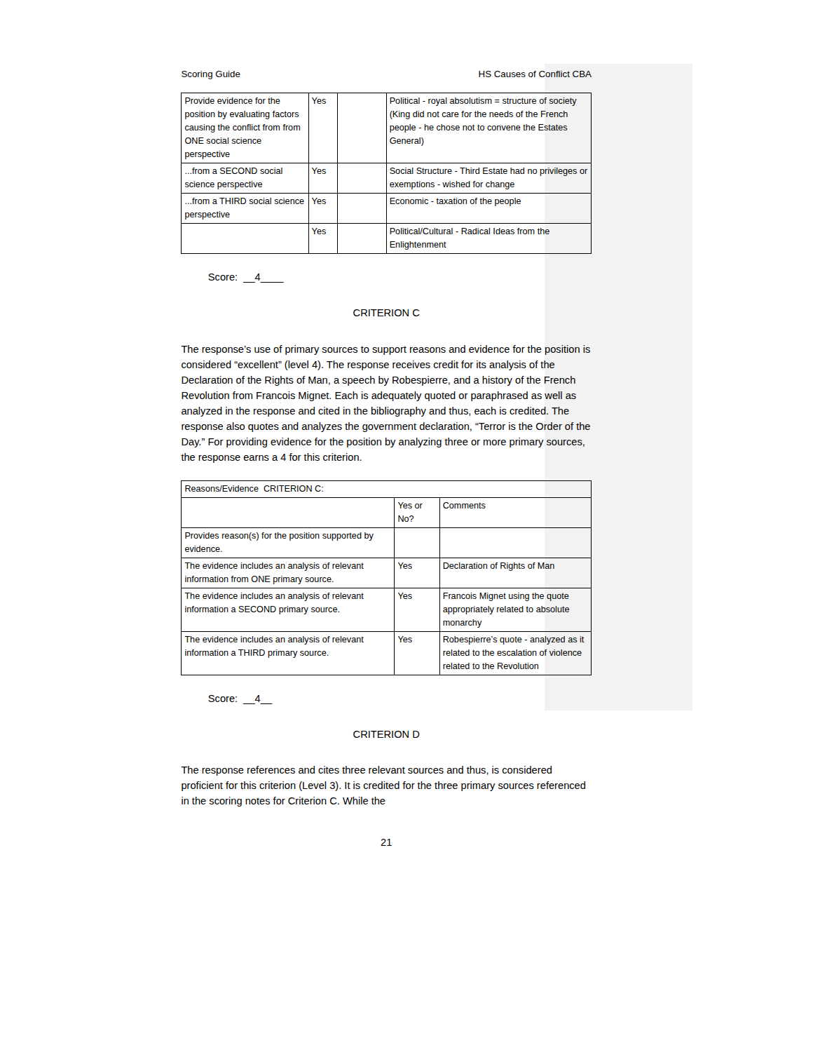Scoring Guide HS Causes of Conflict CBA
| Provide evidence for the position by evaluating factors causing the conflict from from ONE social science perspective | Yes | | Political - royal absolutism = structure of society (King did not care for the needs of the French people - he chose not to convene the Estates General) |
| ...from a SECOND social science perspective | Yes | | Social Structure - Third Estate had no privileges or exemptions - wished for change |
| ...from a THIRD social science perspective | Yes | | Economic - taxation of the people |
| | Yes | | Political/Cultural - Radical Ideas from the Enlightenment |
Score: __4____
CRITERION C
The response’s use of primary sources to support reasons and evidence for the position is considered “excellent” (level 4). The response receives credit for its analysis of the Declaration of the Rights of Man, a speech by Robespierre, and a history of the French Revolution from Francois Mignet. Each is adequately quoted or paraphrased as well as analyzed in the response and cited in the bibliography and thus, each is credited. The response also quotes and analyzes the government declaration, “Terror is the Order of the Day.” For providing evidence for the position by analyzing three or more primary sources, the response earns a 4 for this criterion.
| Reasons/Evidence CRITERION C: |
| | Yes or No? | Comments |
| Provides reason(s) for the position supported by evidence. | | |
| The evidence includes an analysis of relevant information from ONE primary source. | Yes | Declaration of Rights of Man |
| The evidence includes an analysis of relevant information a SECOND primary source. | Yes | Francois Mignet using the quote appropriately related to absolute monarchy |
| The evidence includes an analysis of relevant information a THIRD primary source. | Yes | Robespierre’s quote - analyzed as it related to the escalation of violence related to the Revolution |
Score: __4__
CRITERION D
The response references and cites three relevant sources and thus, is considered proficient for this criterion (Level 3). It is credited for the three primary sources referenced in the scoring notes for Criterion C. While the
21